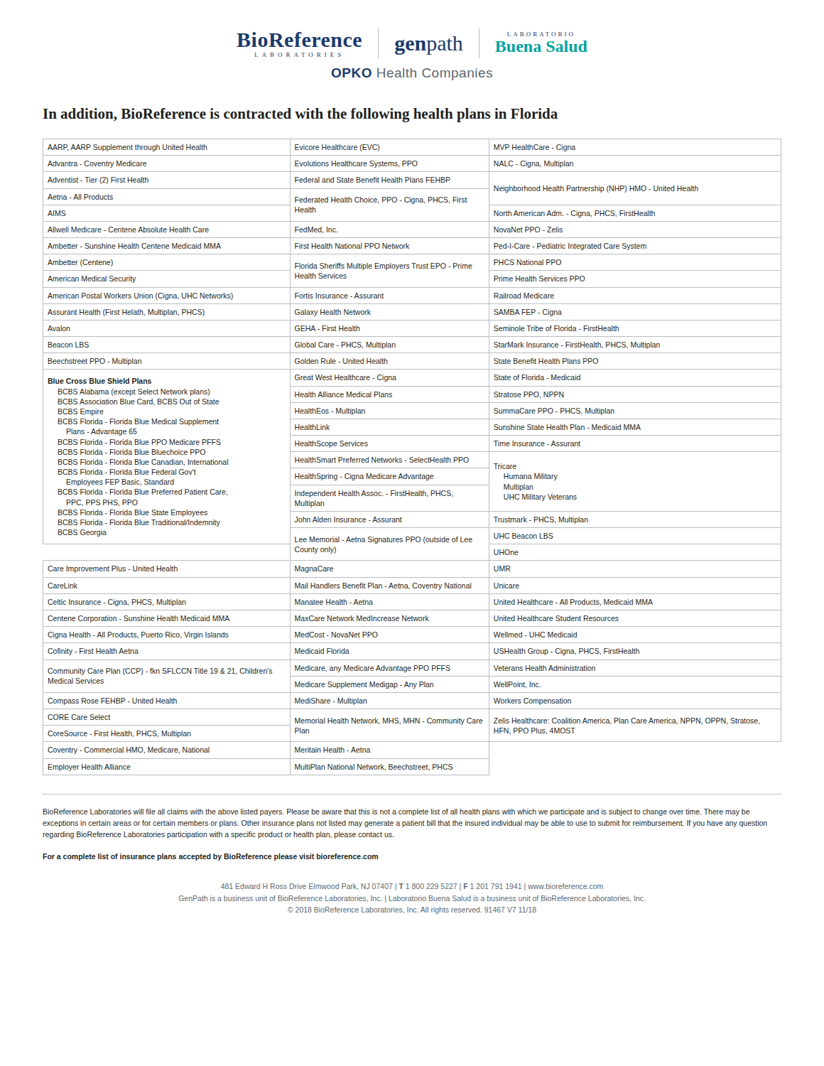BioReferenceLABORATORIES
gen path
LABORATORIO Buena Salud
OPKO Health Companies
In addition, BioReference is contracted with the following health plans in Florida
| AARP, AARP Supplement through United Health | Evicore Healthcare (EVC) | MVP HealthCare - Cigna |
| Advantra - Coventry Medicare | Evolutions Healthcare Systems, PPO | NALC - Cigna, Multiplan |
| Adventist - Tier (2) First Health | Federal and State Benefit Health Plans FEHBP | Neighborhood Health Partnership (NHP) HMO - United Health |
| Aetna - All Products | Federated Health Choice, PPO - Cigna, PHCS, First Health |
| AIMS | North American Adm. - Cigna, PHCS, FirstHealth |
| Allwell Medicare - Centene Absolute Health Care | FedMed, Inc. | NovaNet PPO - Zelis |
| Ambetter - Sunshine Health Centene Medicaid MMA | First Health National PPO Network | Ped-I-Care - Pediatric Integrated Care System |
| Ambetter (Centene) | Florida Sheriffs Multiple Employers Trust EPO - Prime Health Services | PHCS National PPO |
| American Medical Security | Prime Health Services PPO |
| American Postal Workers Union (Cigna, UHC Networks) | Fortis Insurance - Assurant | Railroad Medicare |
| Assurant Health (First Helath, Multiplan, PHCS) | Galaxy Health Network | SAMBA FEP - Cigna |
| Avalon | GEHA - First Health | Seminole Tribe of Florida - FirstHealth |
| Beacon LBS | Global Care - PHCS, Multiplan | StarMark Insurance - FirstHealth, PHCS, Multiplan |
| Beechstreet PPO - Multiplan | Golden Rule - United Health | State Benefit Health Plans PPO |
| Blue Cross Blue Shield Plans BCBS Alabama (except Select Network plans) BCBS Association Blue Card, BCBS Out of State BCBS Empire BCBS Florida - Florida Blue Medical Supplement Plans - Advantage 65 BCBS Florida - Florida Blue PPO Medicare PFFS BCBS Florida - Florida Blue Bluechoice PPO BCBS Florida - Florida Blue Canadian, International BCBS Florida - Florida Blue Federal Gov't Employees FEP Basic, Standard BCBS Florida - Florida Blue Preferred Patient Care, PPC, PPS PHS, PPO BCBS Florida - Florida Blue State Employees BCBS Florida - Florida Blue Traditional/Indemnity BCBS Georgia | Great West Healthcare - Cigna | State of Florida - Medicaid |
| Health Alliance Medical Plans | Stratose PPO, NPPN |
| HealthEos - Multiplan | SummaCare PPO - PHCS, Multiplan |
| HealthLink | Sunshine State Health Plan - Medicaid MMA |
| HealthScope Services | Time Insurance - Assurant |
| HealthSmart Preferred Networks - SelectHealth PPO | Tricare Humana Military Multiplan UHC Military Veterans |
| HealthSpring - Cigna Medicare Advantage |
| Independent Health Assoc. - FirstHealth, PHCS, Multiplan |
| John Alden Insurance - Assurant | Trustmark - PHCS, Multiplan |
| Lee Memorial - Aetna Signatures PPO (outside of Lee County only) | UHC Beacon LBS |
| | UHOne |
| Care Improvement Plus - United Health | MagnaCare | UMR |
| CareLink | Mail Handlers Benefit Plan - Aetna, Coventry National | Unicare |
| Celtic Insurance - Cigna, PHCS, Multiplan | Manatee Health - Aetna | United Healthcare - All Products, Medicaid MMA |
| Centene Corporation - Sunshine Health Medicaid MMA | MaxCare Network MedIncrease Network | United Healthcare Student Resources |
| Cigna Health - All Products, Puerto Rico, Virgin Islands | MedCost - NovaNet PPO | Wellmed - UHC Medicaid |
| Cofinity - First Health Aetna | Medicaid Florida | USHealth Group - Cigna, PHCS, FirstHealth |
| Community Care Plan (CCP) - fkn SFLCCN Title 19 & 21, Children's Medical Services | Medicare, any Medicare Advantage PPO PFFS | Veterans Health Administration |
| Medicare Supplement Medigap - Any Plan | WellPoint, Inc. |
| Compass Rose FEHBP - United Health | MediShare - Multiplan | Workers Compensation |
| CORE Care Select | Memorial Health Network, MHS, MHN - Community Care Plan | Zelis Healthcare: Coalition America, Plan Care America, NPPN, OPPN, Stratose, HFN, PPO Plus, 4MOST |
| CoreSource - First Health, PHCS, Multiplan |
| Coventry - Commercial HMO, Medicare, National | Meritain Health - Aetna | |
| Employer Health Alliance | MultiPlan National Network, Beechstreet, PHCS | |
BioReference Laboratories will file all claims with the above listed payers. Please be aware that this is not a complete list of all health plans with which we participate and is subject to change over time. There may be exceptions in certain areas or for certain members or plans. Other insurance plans not listed may generate a patient bill that the insured individual may be able to use to submit for reimbursement. If you have any question regarding BioReference Laboratories participation with a specific product or health plan, please contact us.
For a complete list of insurance plans accepted by BioReference please visit bioreference.com
481 Edward H Ross Drive Elmwood Park, NJ 07407 | T 1 800 229 5227 | F 1 201 791 1941 | www.bioreference.com
GenPath is a business unit of BioReference Laboratories, Inc. | Laboratorio Buena Salud is a business unit of BioReference Laboratories, Inc.
© 2018 BioReference Laboratories, Inc. All rights reserved. 91467 V7 11/18